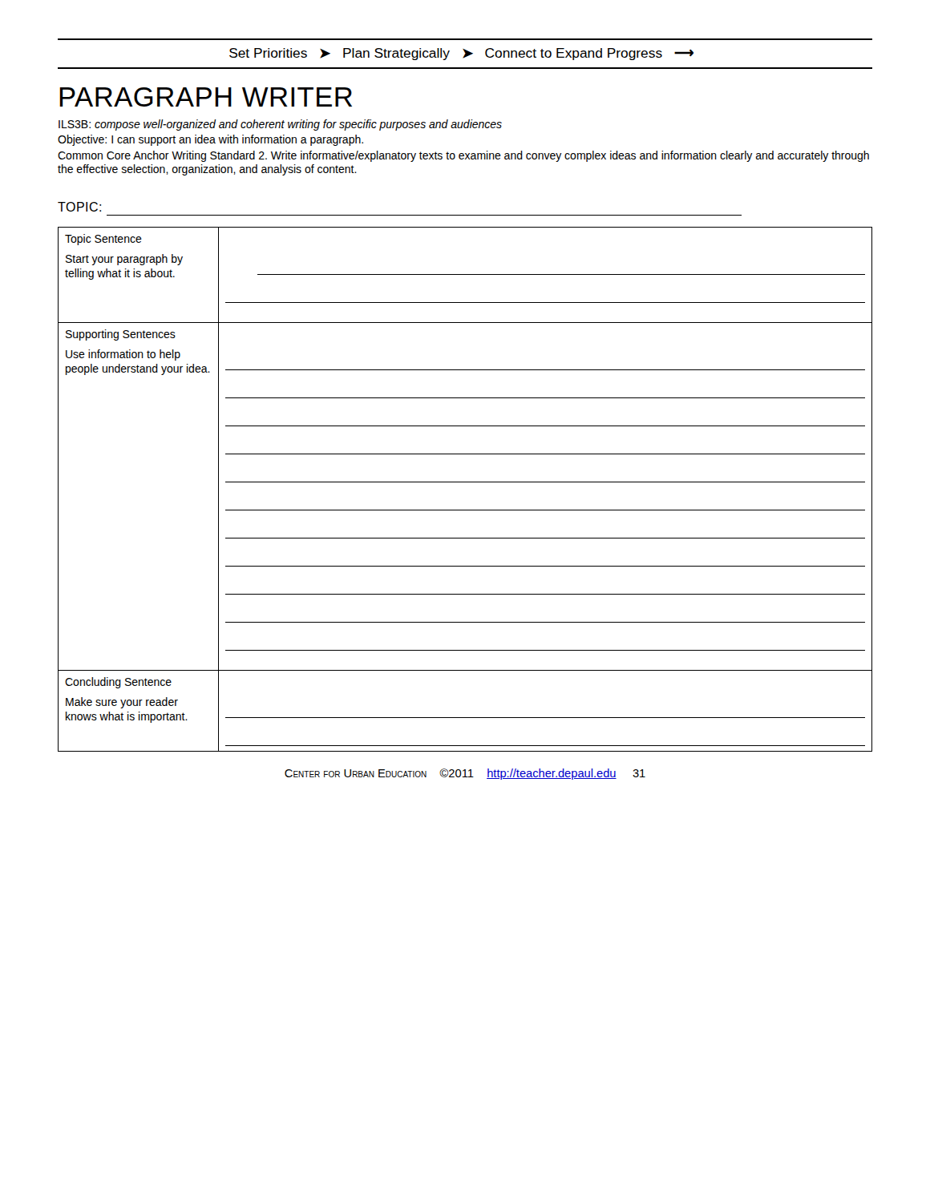Set Priorities ➤ Plan Strategically ➤ Connect to Expand Progress ⟶
PARAGRAPH WRITER
ILS3B: compose well-organized and coherent writing for specific purposes and audiences
Objective: I can support an idea with information a paragraph.
Common Core Anchor Writing Standard 2. Write informative/explanatory texts to examine and convey complex ideas and information clearly and accurately through the effective selection, organization, and analysis of content.
TOPIC:
| Topic Sentence Start your paragraph by telling what it is about. | |
| Supporting Sentences Use information to help people understand your idea. | |
| Concluding Sentence Make sure your reader knows what is important. | |
Center for Urban Education ©2011 http://teacher.depaul.edu 31